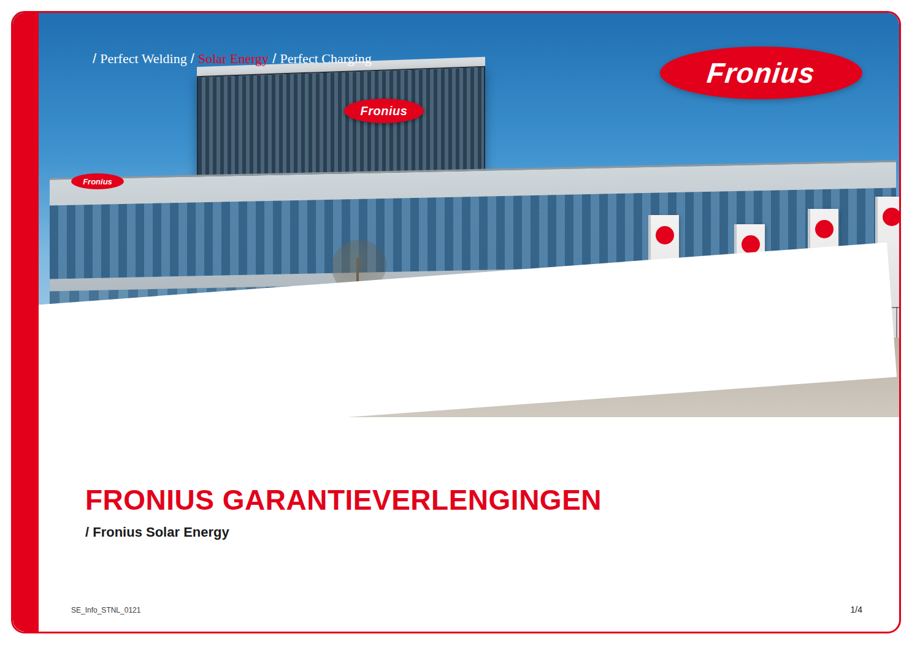Fronius
Fronius
/ Perfect Welding / Solar Energy / Perfect Charging
Fronius
FRONIUS GARANTIEVERLENGINGEN
/ Fronius Solar Energy
SE_Info_STNL_0121
1/4